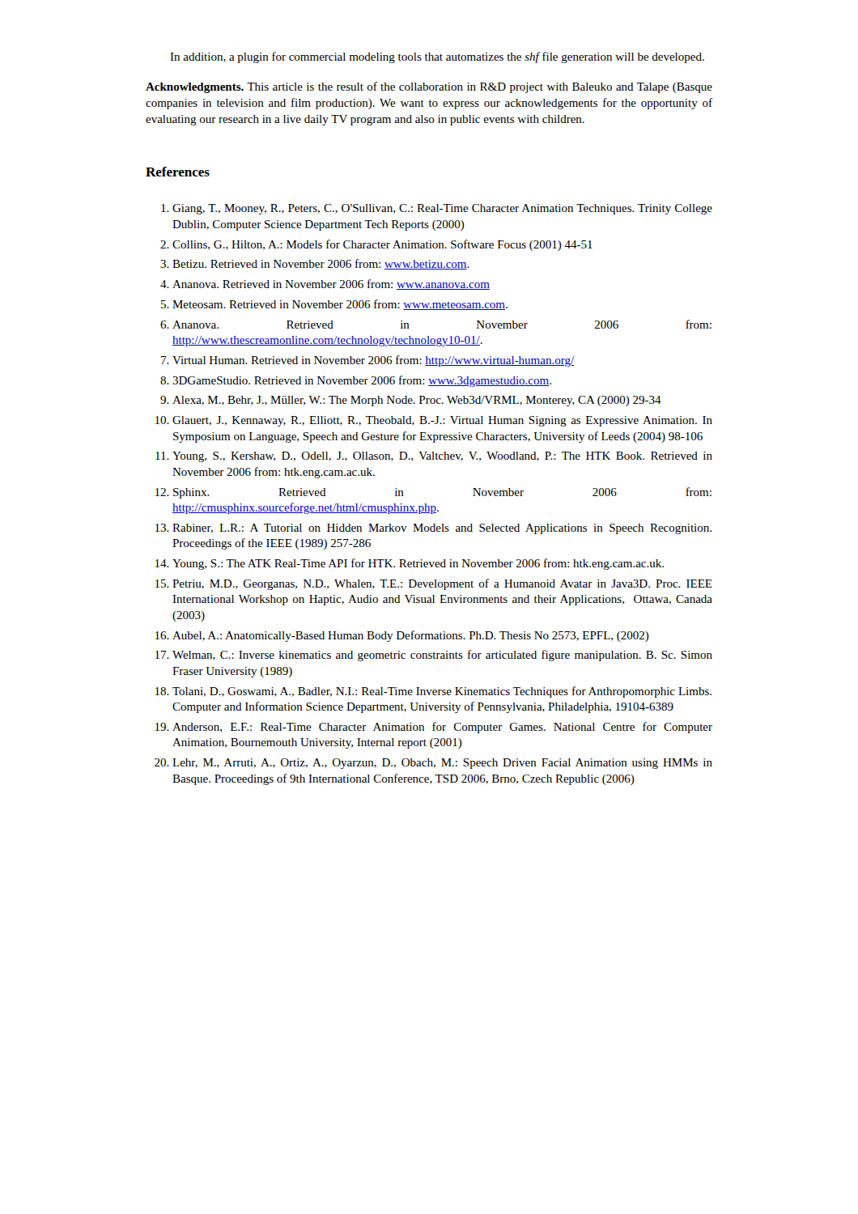In addition, a plugin for commercial modeling tools that automatizes the shf file generation will be developed.
Acknowledgments. This article is the result of the collaboration in R&D project with Baleuko and Talape (Basque companies in television and film production). We want to express our acknowledgements for the opportunity of evaluating our research in a live daily TV program and also in public events with children.
References
Giang, T., Mooney, R., Peters, C., O'Sullivan, C.: Real-Time Character Animation Techniques. Trinity College Dublin, Computer Science Department Tech Reports (2000)
Collins, G., Hilton, A.: Models for Character Animation. Software Focus (2001) 44-51
Betizu. Retrieved in November 2006 from: www.betizu.com.
Ananova. Retrieved in November 2006 from: www.ananova.com
Meteosam. Retrieved in November 2006 from: www.meteosam.com.
Ananova. Retrieved in November 2006 from:
http://www.thescreamonline.com/technology/technology10-01/.
Virtual Human. Retrieved in November 2006 from: http://www.virtual-human.org/
3DGameStudio. Retrieved in November 2006 from: www.3dgamestudio.com.
Alexa, M., Behr, J., Müller, W.: The Morph Node. Proc. Web3d/VRML, Monterey, CA (2000) 29-34
Glauert, J., Kennaway, R., Elliott, R., Theobald, B.-J.: Virtual Human Signing as Expressive Animation. In Symposium on Language, Speech and Gesture for Expressive Characters, University of Leeds (2004) 98-106
Young, S., Kershaw, D., Odell, J., Ollason, D., Valtchev, V., Woodland, P.: The HTK Book. Retrieved in November 2006 from: htk.eng.cam.ac.uk.
Sphinx. Retrieved in November 2006 from:
http://cmusphinx.sourceforge.net/html/cmusphinx.php.
Rabiner, L.R.: A Tutorial on Hidden Markov Models and Selected Applications in Speech Recognition. Proceedings of the IEEE (1989) 257-286
Young, S.: The ATK Real-Time API for HTK. Retrieved in November 2006 from: htk.eng.cam.ac.uk.
Petriu, M.D., Georganas, N.D., Whalen, T.E.: Development of a Humanoid Avatar in Java3D. Proc. IEEE International Workshop on Haptic, Audio and Visual Environments and their Applications, Ottawa, Canada (2003)
Aubel, A.: Anatomically-Based Human Body Deformations. Ph.D. Thesis No 2573, EPFL, (2002)
Welman, C.: Inverse kinematics and geometric constraints for articulated figure manipulation. B. Sc. Simon Fraser University (1989)
Tolani, D., Goswami, A., Badler, N.I.: Real-Time Inverse Kinematics Techniques for Anthropomorphic Limbs. Computer and Information Science Department, University of Pennsylvania, Philadelphia, 19104-6389
Anderson, E.F.: Real-Time Character Animation for Computer Games. National Centre for Computer Animation, Bournemouth University, Internal report (2001)
Lehr, M., Arruti, A., Ortiz, A., Oyarzun, D., Obach, M.: Speech Driven Facial Animation using HMMs in Basque. Proceedings of 9th International Conference, TSD 2006, Brno, Czech Republic (2006)